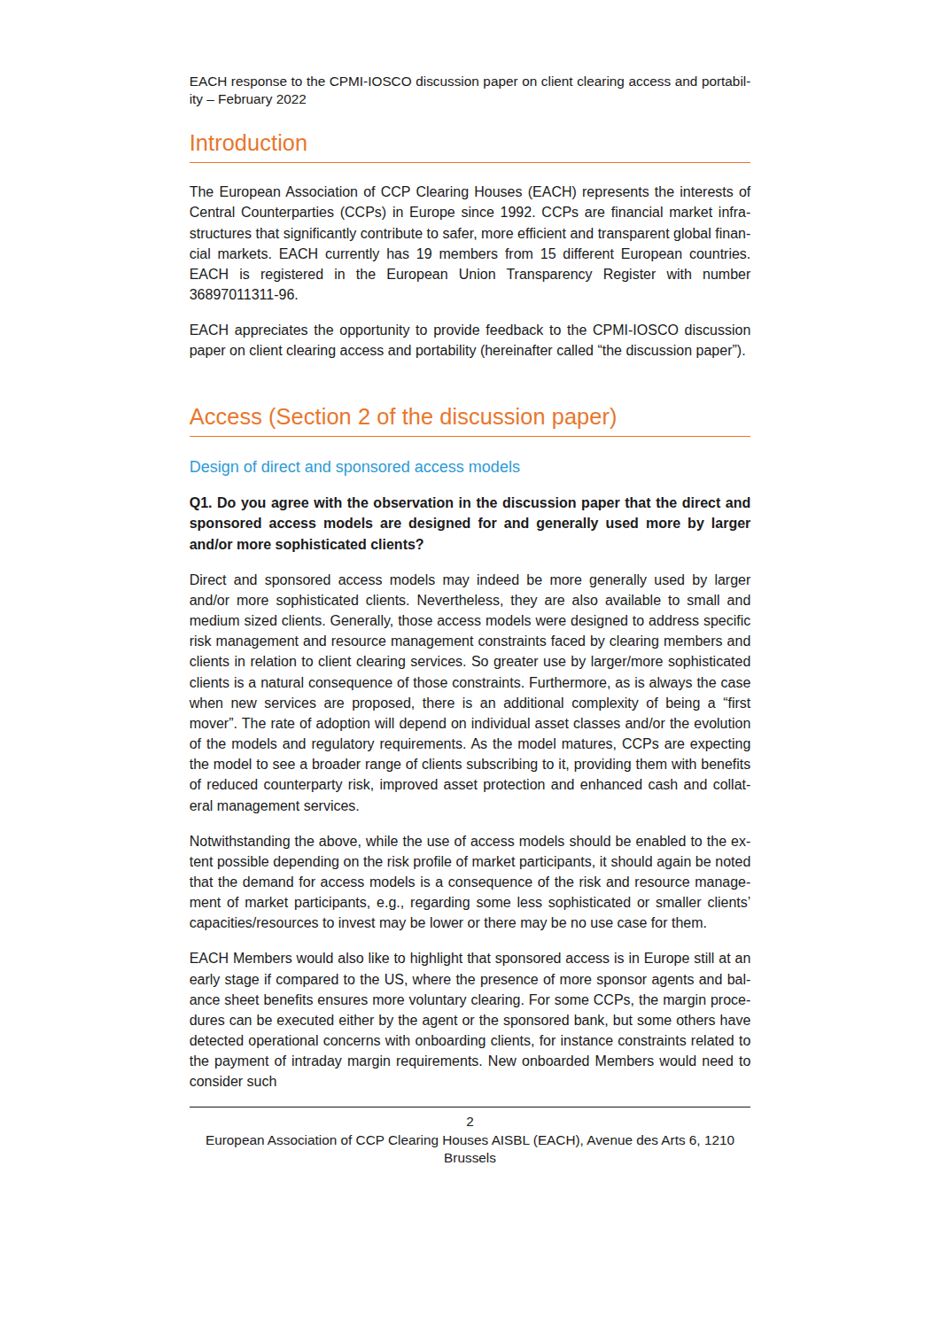EACH response to the CPMI-IOSCO discussion paper on client clearing access and portability – February 2022
Introduction
The European Association of CCP Clearing Houses (EACH) represents the interests of Central Counterparties (CCPs) in Europe since 1992. CCPs are financial market infrastructures that significantly contribute to safer, more efficient and transparent global financial markets. EACH currently has 19 members from 15 different European countries. EACH is registered in the European Union Transparency Register with number 36897011311-96.
EACH appreciates the opportunity to provide feedback to the CPMI-IOSCO discussion paper on client clearing access and portability (hereinafter called “the discussion paper”).
Access (Section 2 of the discussion paper)
Design of direct and sponsored access models
Q1. Do you agree with the observation in the discussion paper that the direct and sponsored access models are designed for and generally used more by larger and/or more sophisticated clients?
Direct and sponsored access models may indeed be more generally used by larger and/or more sophisticated clients. Nevertheless, they are also available to small and medium sized clients. Generally, those access models were designed to address specific risk management and resource management constraints faced by clearing members and clients in relation to client clearing services. So greater use by larger/more sophisticated clients is a natural consequence of those constraints. Furthermore, as is always the case when new services are proposed, there is an additional complexity of being a “first mover”. The rate of adoption will depend on individual asset classes and/or the evolution of the models and regulatory requirements. As the model matures, CCPs are expecting the model to see a broader range of clients subscribing to it, providing them with benefits of reduced counterparty risk, improved asset protection and enhanced cash and collateral management services.
Notwithstanding the above, while the use of access models should be enabled to the extent possible depending on the risk profile of market participants, it should again be noted that the demand for access models is a consequence of the risk and resource management of market participants, e.g., regarding some less sophisticated or smaller clients’ capacities/resources to invest may be lower or there may be no use case for them.
EACH Members would also like to highlight that sponsored access is in Europe still at an early stage if compared to the US, where the presence of more sponsor agents and balance sheet benefits ensures more voluntary clearing. For some CCPs, the margin procedures can be executed either by the agent or the sponsored bank, but some others have detected operational concerns with onboarding clients, for instance constraints related to the payment of intraday margin requirements. New onboarded Members would need to consider such
2 European Association of CCP Clearing Houses AISBL (EACH), Avenue des Arts 6, 1210 Brussels